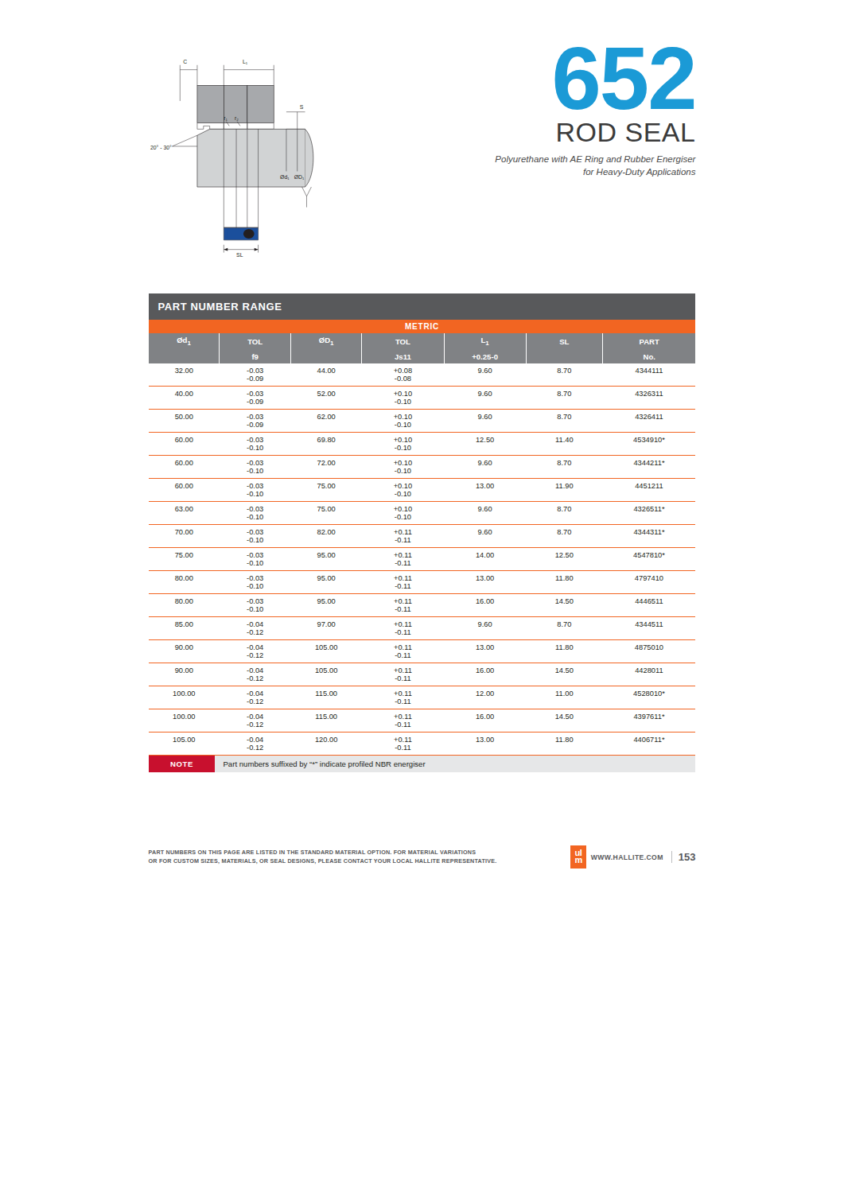C L₁ r₁ r₂ S 20° - 30° Ød₁ ØD₁ SL
652
ROD SEAL
Polyurethane with AE Ring and Rubber Energiser
for Heavy-Duty Applications
PART NUMBER RANGE
| METRIC |
| --- |
| Ød 1 | TOL | ØD 1 | TOL | L 1 | SL | PART |
| | f9 | | Js11 | +0.25-0 | | No. |
| 32.00 | -0.03 | 44.00 | +0.08 | 9.60 | 8.70 | 4344111 |
| | -0.09 | | -0.08 | | | |
| 40.00 | -0.03 | 52.00 | +0.10 | 9.60 | 8.70 | 4326311 |
| | -0.09 | | -0.10 | | | |
| 50.00 | -0.03 | 62.00 | +0.10 | 9.60 | 8.70 | 4326411 |
| | -0.09 | | -0.10 | | | |
| 60.00 | -0.03 | 69.80 | +0.10 | 12.50 | 11.40 | 4534910* |
| | -0.10 | | -0.10 | | | |
| 60.00 | -0.03 | 72.00 | +0.10 | 9.60 | 8.70 | 4344211* |
| | -0.10 | | -0.10 | | | |
| 60.00 | -0.03 | 75.00 | +0.10 | 13.00 | 11.90 | 4451211 |
| | -0.10 | | -0.10 | | | |
| 63.00 | -0.03 | 75.00 | +0.10 | 9.60 | 8.70 | 4326511* |
| | -0.10 | | -0.10 | | | |
| 70.00 | -0.03 | 82.00 | +0.11 | 9.60 | 8.70 | 4344311* |
| | -0.10 | | -0.11 | | | |
| 75.00 | -0.03 | 95.00 | +0.11 | 14.00 | 12.50 | 4547810* |
| | -0.10 | | -0.11 | | | |
| 80.00 | -0.03 | 95.00 | +0.11 | 13.00 | 11.80 | 4797410 |
| | -0.10 | | -0.11 | | | |
| 80.00 | -0.03 | 95.00 | +0.11 | 16.00 | 14.50 | 4446511 |
| | -0.10 | | -0.11 | | | |
| 85.00 | -0.04 | 97.00 | +0.11 | 9.60 | 8.70 | 4344511 |
| | -0.12 | | -0.11 | | | |
| 90.00 | -0.04 | 105.00 | +0.11 | 13.00 | 11.80 | 4875010 |
| | -0.12 | | -0.11 | | | |
| 90.00 | -0.04 | 105.00 | +0.11 | 16.00 | 14.50 | 4428011 |
| | -0.12 | | -0.11 | | | |
| 100.00 | -0.04 | 115.00 | +0.11 | 12.00 | 11.00 | 4528010* |
| | -0.12 | | -0.11 | | | |
| 100.00 | -0.04 | 115.00 | +0.11 | 16.00 | 14.50 | 4397611* |
| | -0.12 | | -0.11 | | | |
| 105.00 | -0.04 | 120.00 | +0.11 | 13.00 | 11.80 | 4406711* |
| | -0.12 | | -0.11 | | | |
NOTE
Part numbers suffixed by “*” indicate profiled NBR energiser
Part numbers on this page are listed in the standard material option. For material variations
or for custom sizes, materials, or seal designs, please contact your local Hallite representative.
ul m
WWW.HALLITE.COM
153